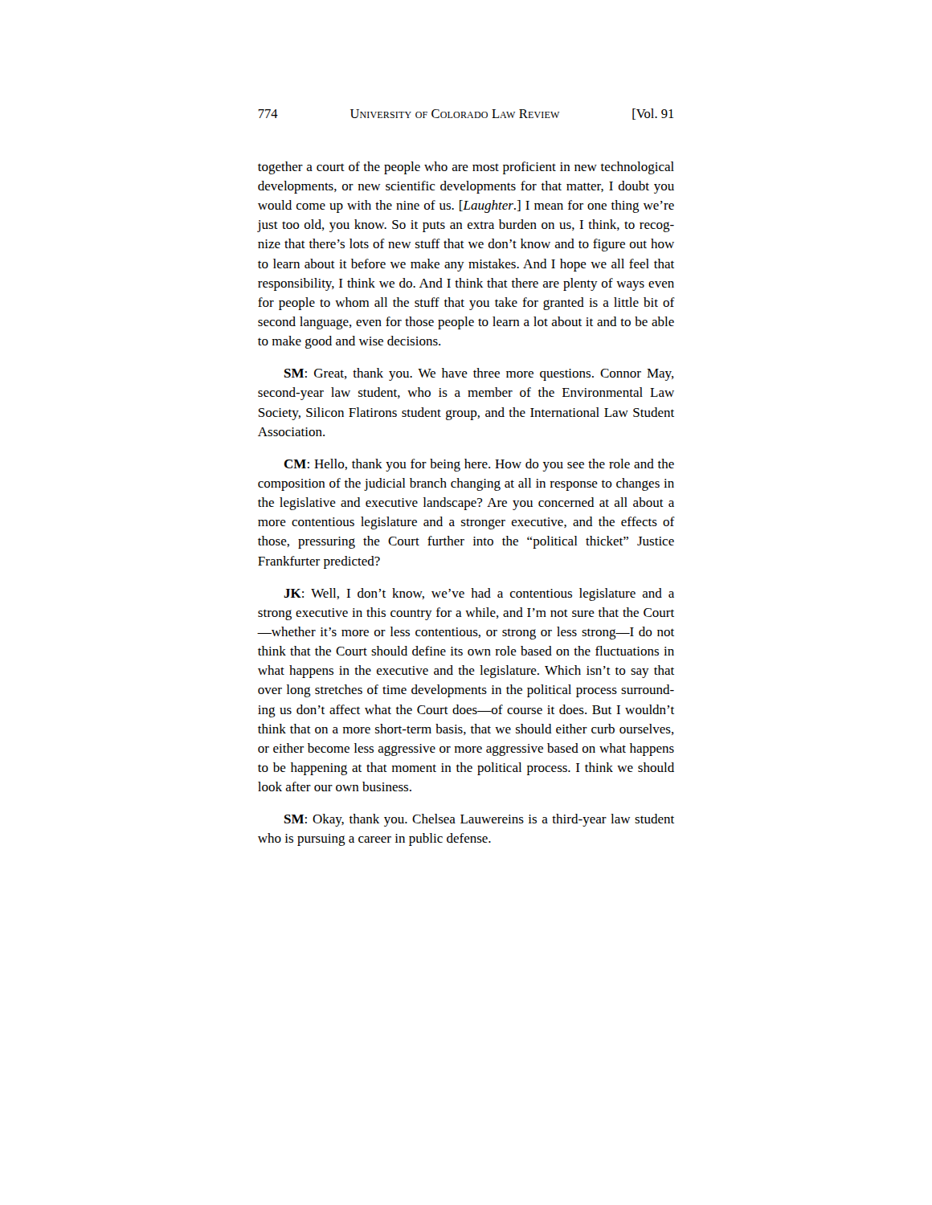774 University of Colorado Law Review [Vol. 91
together a court of the people who are most proficient in new technological developments, or new scientific developments for that matter, I doubt you would come up with the nine of us. [Laughter.] I mean for one thing we’re just too old, you know. So it puts an extra burden on us, I think, to recognize that there’s lots of new stuff that we don’t know and to figure out how to learn about it before we make any mistakes. And I hope we all feel that responsibility, I think we do. And I think that there are plenty of ways even for people to whom all the stuff that you take for granted is a little bit of second language, even for those people to learn a lot about it and to be able to make good and wise decisions.
SM: Great, thank you. We have three more questions. Connor May, second-year law student, who is a member of the Environmental Law Society, Silicon Flatirons student group, and the International Law Student Association.
CM: Hello, thank you for being here. How do you see the role and the composition of the judicial branch changing at all in response to changes in the legislative and executive landscape? Are you concerned at all about a more contentious legislature and a stronger executive, and the effects of those, pressuring the Court further into the “political thicket” Justice Frankfurter predicted?
JK: Well, I don’t know, we’ve had a contentious legislature and a strong executive in this country for a while, and I’m not sure that the Court—whether it’s more or less contentious, or strong or less strong—I do not think that the Court should define its own role based on the fluctuations in what happens in the executive and the legislature. Which isn’t to say that over long stretches of time developments in the political process surrounding us don’t affect what the Court does—of course it does. But I wouldn’t think that on a more short-term basis, that we should either curb ourselves, or either become less aggressive or more aggressive based on what happens to be happening at that moment in the political process. I think we should look after our own business.
SM: Okay, thank you. Chelsea Lauwereins is a third-year law student who is pursuing a career in public defense.